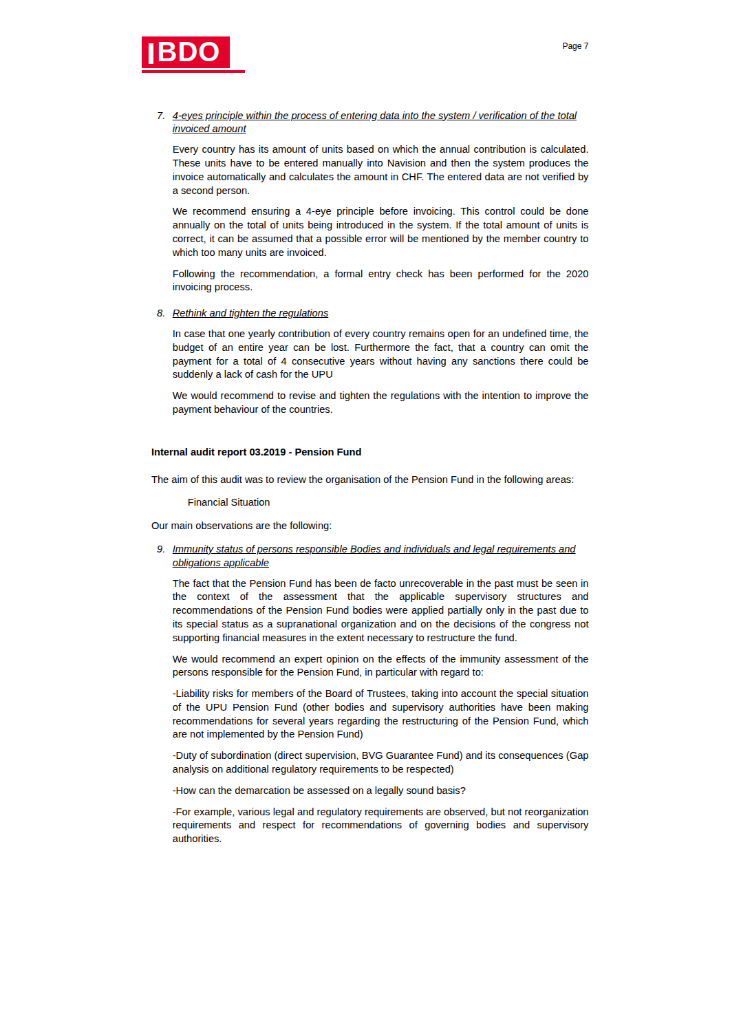BDO
Page 7
4-eyes principle within the process of entering data into the system / verification of the total invoiced amount
Every country has its amount of units based on which the annual contribution is calculated. These units have to be entered manually into Navision and then the system produces the invoice automatically and calculates the amount in CHF. The entered data are not verified by a second person.
We recommend ensuring a 4-eye principle before invoicing. This control could be done annually on the total of units being introduced in the system. If the total amount of units is correct, it can be assumed that a possible error will be mentioned by the member country to which too many units are invoiced.
Following the recommendation, a formal entry check has been performed for the 2020 invoicing process.
Rethink and tighten the regulations
In case that one yearly contribution of every country remains open for an undefined time, the budget of an entire year can be lost. Furthermore the fact, that a country can omit the payment for a total of 4 consecutive years without having any sanctions there could be suddenly a lack of cash for the UPU
We would recommend to revise and tighten the regulations with the intention to improve the payment behaviour of the countries.
Internal audit report 03.2019 - Pension Fund
The aim of this audit was to review the organisation of the Pension Fund in the following areas:
Financial Situation
Our main observations are the following:
Immunity status of persons responsible Bodies and individuals and legal requirements and obligations applicable
The fact that the Pension Fund has been de facto unrecoverable in the past must be seen in the context of the assessment that the applicable supervisory structures and recommendations of the Pension Fund bodies were applied partially only in the past due to its special status as a supranational organization and on the decisions of the congress not supporting financial measures in the extent necessary to restructure the fund.
We would recommend an expert opinion on the effects of the immunity assessment of the persons responsible for the Pension Fund, in particular with regard to:
-Liability risks for members of the Board of Trustees, taking into account the special situation of the UPU Pension Fund (other bodies and supervisory authorities have been making recommendations for several years regarding the restructuring of the Pension Fund, which are not implemented by the Pension Fund)
-Duty of subordination (direct supervision, BVG Guarantee Fund) and its consequences (Gap analysis on additional regulatory requirements to be respected)
-How can the demarcation be assessed on a legally sound basis?
-For example, various legal and regulatory requirements are observed, but not reorganization requirements and respect for recommendations of governing bodies and supervisory authorities.